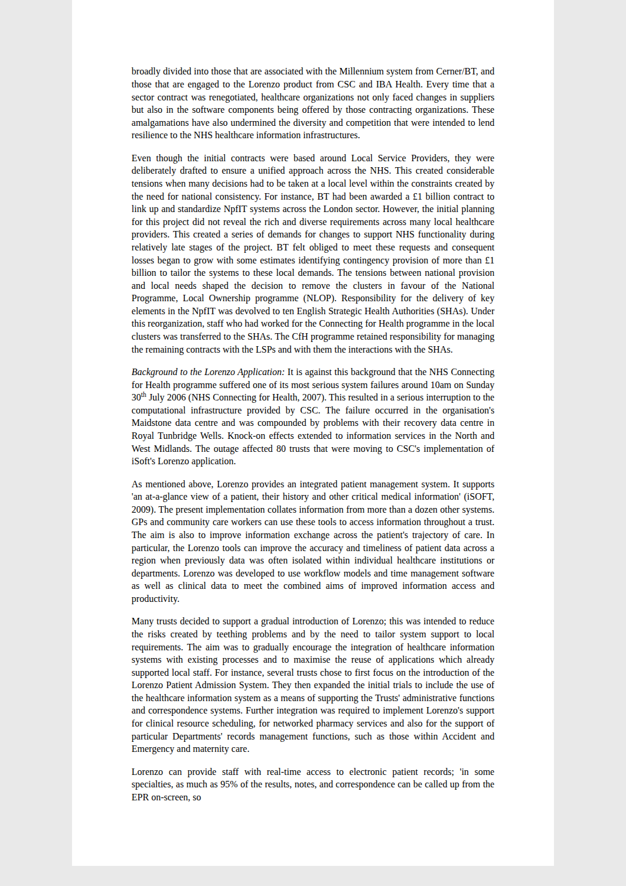broadly divided into those that are associated with the Millennium system from Cerner/BT, and those that are engaged to the Lorenzo product from CSC and IBA Health. Every time that a sector contract was renegotiated, healthcare organizations not only faced changes in suppliers but also in the software components being offered by those contracting organizations. These amalgamations have also undermined the diversity and competition that were intended to lend resilience to the NHS healthcare information infrastructures.
Even though the initial contracts were based around Local Service Providers, they were deliberately drafted to ensure a unified approach across the NHS. This created considerable tensions when many decisions had to be taken at a local level within the constraints created by the need for national consistency. For instance, BT had been awarded a £1 billion contract to link up and standardize NpfIT systems across the London sector. However, the initial planning for this project did not reveal the rich and diverse requirements across many local healthcare providers. This created a series of demands for changes to support NHS functionality during relatively late stages of the project. BT felt obliged to meet these requests and consequent losses began to grow with some estimates identifying contingency provision of more than £1 billion to tailor the systems to these local demands. The tensions between national provision and local needs shaped the decision to remove the clusters in favour of the National Programme, Local Ownership programme (NLOP). Responsibility for the delivery of key elements in the NpfIT was devolved to ten English Strategic Health Authorities (SHAs). Under this reorganization, staff who had worked for the Connecting for Health programme in the local clusters was transferred to the SHAs. The CfH programme retained responsibility for managing the remaining contracts with the LSPs and with them the interactions with the SHAs.
Background to the Lorenzo Application: It is against this background that the NHS Connecting for Health programme suffered one of its most serious system failures around 10am on Sunday 30th July 2006 (NHS Connecting for Health, 2007). This resulted in a serious interruption to the computational infrastructure provided by CSC. The failure occurred in the organisation's Maidstone data centre and was compounded by problems with their recovery data centre in Royal Tunbridge Wells. Knock-on effects extended to information services in the North and West Midlands. The outage affected 80 trusts that were moving to CSC's implementation of iSoft's Lorenzo application.
As mentioned above, Lorenzo provides an integrated patient management system. It supports 'an at-a-glance view of a patient, their history and other critical medical information' (iSOFT, 2009). The present implementation collates information from more than a dozen other systems. GPs and community care workers can use these tools to access information throughout a trust. The aim is also to improve information exchange across the patient's trajectory of care. In particular, the Lorenzo tools can improve the accuracy and timeliness of patient data across a region when previously data was often isolated within individual healthcare institutions or departments. Lorenzo was developed to use workflow models and time management software as well as clinical data to meet the combined aims of improved information access and productivity.
Many trusts decided to support a gradual introduction of Lorenzo; this was intended to reduce the risks created by teething problems and by the need to tailor system support to local requirements. The aim was to gradually encourage the integration of healthcare information systems with existing processes and to maximise the reuse of applications which already supported local staff. For instance, several trusts chose to first focus on the introduction of the Lorenzo Patient Admission System. They then expanded the initial trials to include the use of the healthcare information system as a means of supporting the Trusts' administrative functions and correspondence systems. Further integration was required to implement Lorenzo's support for clinical resource scheduling, for networked pharmacy services and also for the support of particular Departments' records management functions, such as those within Accident and Emergency and maternity care.
Lorenzo can provide staff with real-time access to electronic patient records; 'in some specialties, as much as 95% of the results, notes, and correspondence can be called up from the EPR on-screen, so